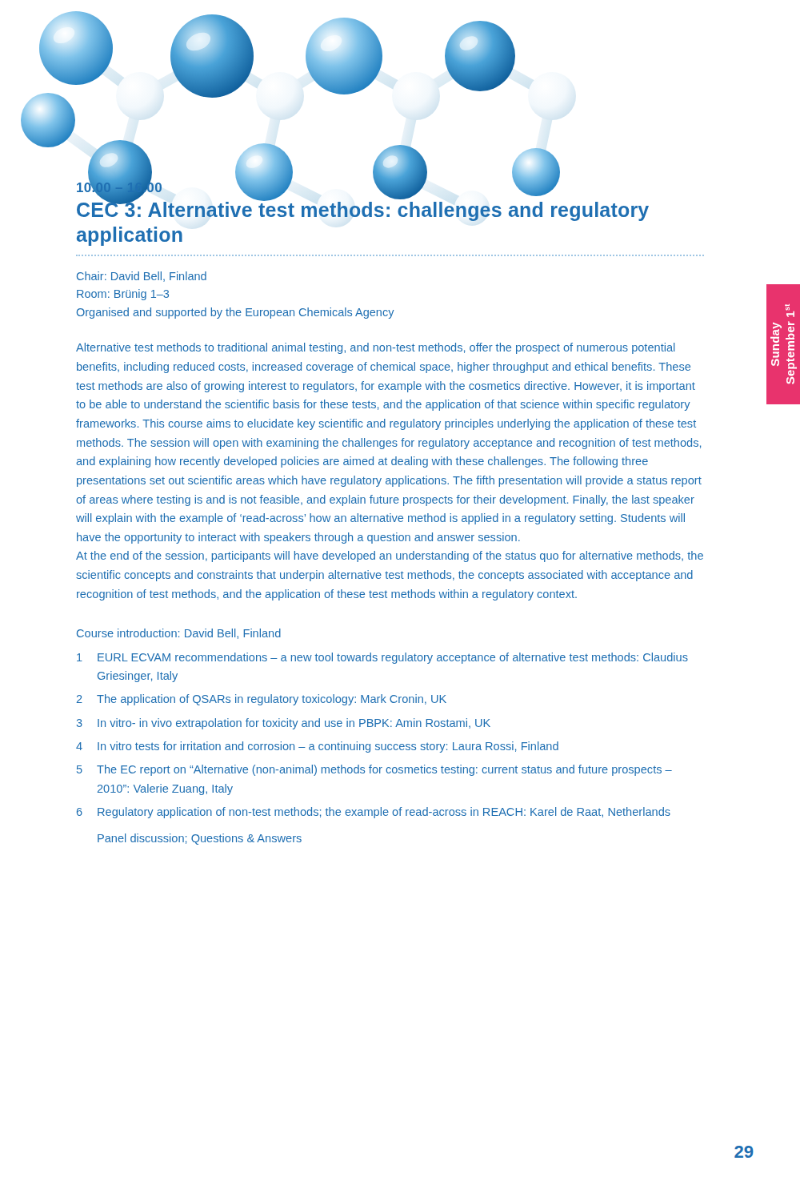Sunday
September 1st
10.00 – 16.00
CEC 3: Alternative test methods: challenges and regulatory application
Chair: David Bell, Finland
Room: Brünig 1–3
Organised and supported by the European Chemicals Agency
Alternative test methods to traditional animal testing, and non-test methods, offer the prospect of numerous potential benefits, including reduced costs, increased coverage of chemical space, higher throughput and ethical benefits. These test methods are also of growing interest to regulators, for example with the cosmetics directive. However, it is important to be able to understand the scientific basis for these tests, and the application of that science within specific regulatory frameworks. This course aims to elucidate key scientific and regulatory principles underlying the application of these test methods. The session will open with examining the challenges for regulatory acceptance and recognition of test methods, and explaining how recently developed policies are aimed at dealing with these challenges. The following three presentations set out scientific areas which have regulatory applications. The fifth presentation will provide a status report of areas where testing is and is not feasible, and explain future prospects for their development. Finally, the last speaker will explain with the example of ‘read-across’ how an alternative method is applied in a regulatory setting. Students will have the opportunity to interact with speakers through a question and answer session.
At the end of the session, participants will have developed an understanding of the status quo for alternative methods, the scientific concepts and constraints that underpin alternative test methods, the concepts associated with acceptance and recognition of test methods, and the application of these test methods within a regulatory context.
Course introduction: David Bell, Finland
EURL ECVAM recommendations – a new tool towards regulatory acceptance of alternative test methods: Claudius Griesinger, Italy
The application of QSARs in regulatory toxicology: Mark Cronin, UK
In vitro- in vivo extrapolation for toxicity and use in PBPK: Amin Rostami, UK
In vitro tests for irritation and corrosion – a continuing success story: Laura Rossi, Finland
The EC report on “Alternative (non-animal) methods for cosmetics testing: current status and future prospects – 2010”: Valerie Zuang, Italy
Regulatory application of non-test methods; the example of read-across in REACH: Karel de Raat, Netherlands
Panel discussion; Questions & Answers
29